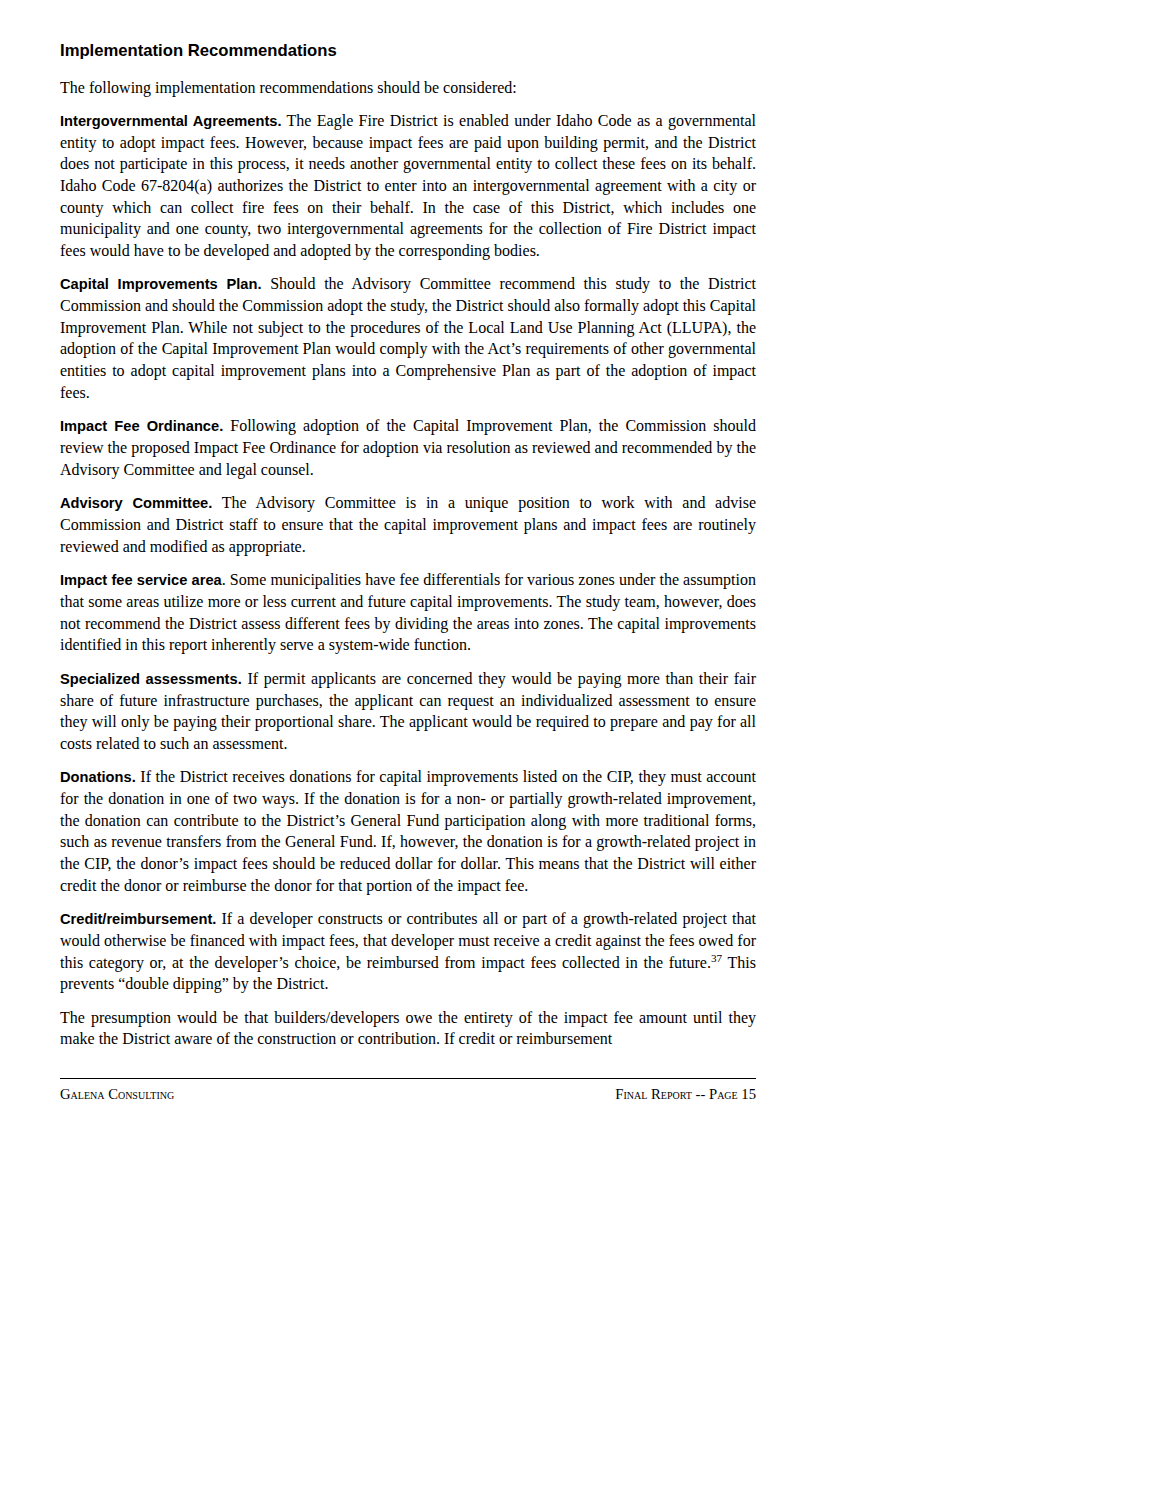Implementation Recommendations
The following implementation recommendations should be considered:
Intergovernmental Agreements. The Eagle Fire District is enabled under Idaho Code as a governmental entity to adopt impact fees. However, because impact fees are paid upon building permit, and the District does not participate in this process, it needs another governmental entity to collect these fees on its behalf. Idaho Code 67-8204(a) authorizes the District to enter into an intergovernmental agreement with a city or county which can collect fire fees on their behalf. In the case of this District, which includes one municipality and one county, two intergovernmental agreements for the collection of Fire District impact fees would have to be developed and adopted by the corresponding bodies.
Capital Improvements Plan. Should the Advisory Committee recommend this study to the District Commission and should the Commission adopt the study, the District should also formally adopt this Capital Improvement Plan. While not subject to the procedures of the Local Land Use Planning Act (LLUPA), the adoption of the Capital Improvement Plan would comply with the Act’s requirements of other governmental entities to adopt capital improvement plans into a Comprehensive Plan as part of the adoption of impact fees.
Impact Fee Ordinance. Following adoption of the Capital Improvement Plan, the Commission should review the proposed Impact Fee Ordinance for adoption via resolution as reviewed and recommended by the Advisory Committee and legal counsel.
Advisory Committee. The Advisory Committee is in a unique position to work with and advise Commission and District staff to ensure that the capital improvement plans and impact fees are routinely reviewed and modified as appropriate.
Impact fee service area. Some municipalities have fee differentials for various zones under the assumption that some areas utilize more or less current and future capital improvements. The study team, however, does not recommend the District assess different fees by dividing the areas into zones. The capital improvements identified in this report inherently serve a system-wide function.
Specialized assessments. If permit applicants are concerned they would be paying more than their fair share of future infrastructure purchases, the applicant can request an individualized assessment to ensure they will only be paying their proportional share. The applicant would be required to prepare and pay for all costs related to such an assessment.
Donations. If the District receives donations for capital improvements listed on the CIP, they must account for the donation in one of two ways. If the donation is for a non- or partially growth-related improvement, the donation can contribute to the District’s General Fund participation along with more traditional forms, such as revenue transfers from the General Fund. If, however, the donation is for a growth-related project in the CIP, the donor’s impact fees should be reduced dollar for dollar. This means that the District will either credit the donor or reimburse the donor for that portion of the impact fee.
Credit/reimbursement. If a developer constructs or contributes all or part of a growth-related project that would otherwise be financed with impact fees, that developer must receive a credit against the fees owed for this category or, at the developer’s choice, be reimbursed from impact fees collected in the future.37 This prevents “double dipping” by the District.
The presumption would be that builders/developers owe the entirety of the impact fee amount until they make the District aware of the construction or contribution. If credit or reimbursement
Galena Consulting Final Report -- Page 15